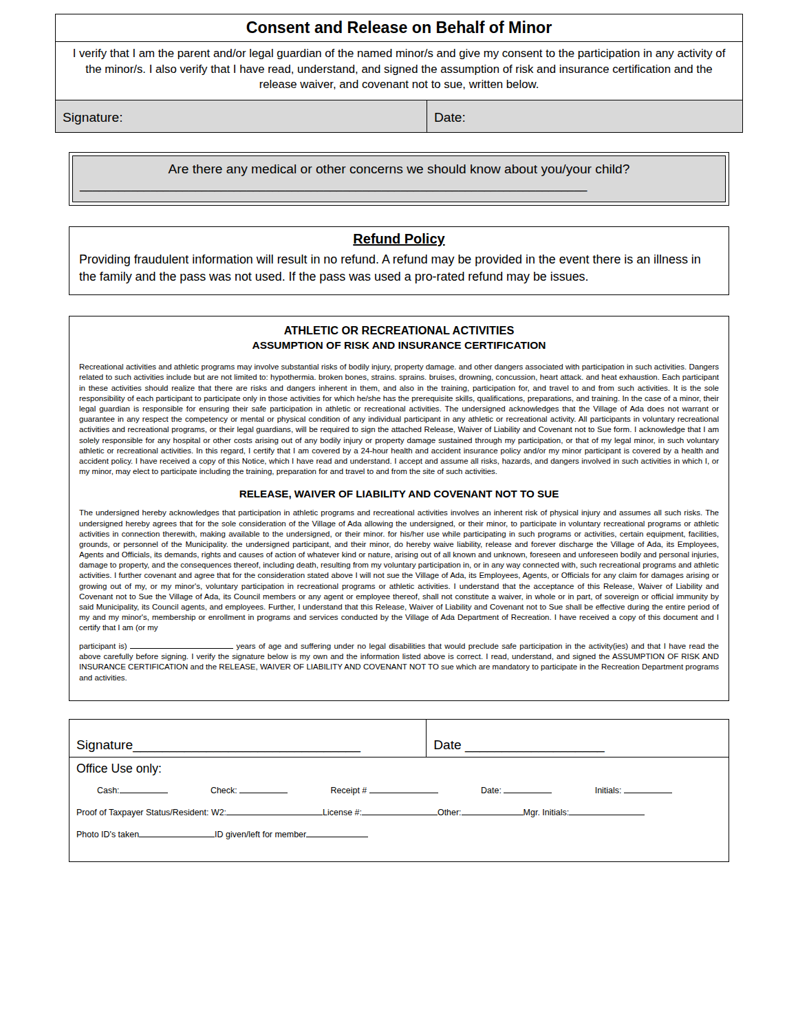Consent and Release on Behalf of Minor
I verify that I am the parent and/or legal guardian of the named minor/s and give my consent to the participation in any activity of the minor/s. I also verify that I have read, understand, and signed the assumption of risk and insurance certification and the release waiver, and covenant not to sue, written below.
Signature:
Date:
Are there any medical or other concerns we should know about you/your child?
_______________________________________________________________________________
Refund Policy
Providing fraudulent information will result in no refund. A refund may be provided in the event there is an illness in the family and the pass was not used. If the pass was used a pro-rated refund may be issues.
ATHLETIC OR RECREATIONAL ACTIVITIES
ASSUMPTION OF RISK AND INSURANCE CERTIFICATION
Recreational activities and athletic programs may involve substantial risks of bodily injury, property damage. and other dangers associated with participation in such activities. Dangers related to such activities include but are not limited to: hypothermia. broken bones, strains. sprains. bruises, drowning, concussion, heart attack. and heat exhaustion. Each participant in these activities should realize that there are risks and dangers inherent in them, and also in the training, participation for, and travel to and from such activities. It is the sole responsibility of each participant to participate only in those activities for which he/she has the prerequisite skills, qualifications, preparations, and training. In the case of a minor, their legal guardian is responsible for ensuring their safe participation in athletic or recreational activities. The undersigned acknowledges that the Village of Ada does not warrant or guarantee in any respect the competency or mental or physical condition of any individual participant in any athletic or recreational activity. All participants in voluntary recreational activities and recreational programs, or their legal guardians, will be required to sign the attached Release, Waiver of Liability and Covenant not to Sue form. I acknowledge that I am solely responsible for any hospital or other costs arising out of any bodily injury or property damage sustained through my participation, or that of my legal minor, in such voluntary athletic or recreational activities. In this regard, I certify that I am covered by a 24-hour health and accident insurance policy and/or my minor participant is covered by a health and accident policy. I have received a copy of this Notice, which I have read and understand. I accept and assume all risks, hazards, and dangers involved in such activities in which I, or my minor, may elect to participate including the training, preparation for and travel to and from the site of such activities.
RELEASE, WAIVER OF LIABILITY AND COVENANT NOT TO SUE
The undersigned hereby acknowledges that participation in athletic programs and recreational activities involves an inherent risk of physical injury and assumes all such risks. The undersigned hereby agrees that for the sole consideration of the Village of Ada allowing the undersigned, or their minor, to participate in voluntary recreational programs or athletic activities in connection therewith, making available to the undersigned, or their minor. for his/her use while participating in such programs or activities, certain equipment, facilities, grounds, or personnel of the Municipality. the undersigned participant, and their minor, do hereby waive liability, release and forever discharge the Village of Ada, its Employees, Agents and Officials, its demands, rights and causes of action of whatever kind or nature, arising out of all known and unknown, foreseen and unforeseen bodily and personal injuries, damage to property, and the consequences thereof, including death, resulting from my voluntary participation in, or in any way connected with, such recreational programs and athletic activities. I further covenant and agree that for the consideration stated above I will not sue the Village of Ada, its Employees, Agents, or Officials for any claim for damages arising or growing out of my, or my minor's, voluntary participation in recreational programs or athletic activities. I understand that the acceptance of this Release, Waiver of Liability and Covenant not to Sue the Village of Ada, its Council members or any agent or employee thereof, shall not constitute a waiver, in whole or in part, of sovereign or official immunity by said Municipality, its Council agents, and employees. Further, I understand that this Release, Waiver of Liability and Covenant not to Sue shall be effective during the entire period of my and my minor's, membership or enrollment in programs and services conducted by the Village of Ada Department of Recreation. I have received a copy of this document and I certify that I am (or my
participant is) years of age and suffering under no legal disabilities that would preclude safe participation in the activity(ies) and that I have read the above carefully before signing. I verify the signature below is my own and the information listed above is correct. I read, understand, and signed the ASSUMPTION OF RISK AND INSURANCE CERTIFICATION and the RELEASE, WAIVER OF LIABILITY AND COVENANT NOT TO sue which are mandatory to participate in the Recreation Department programs and activities.
Signature_______________________________
Date ___________________
Office Use only:
Cash: Check: Receipt # Date: Initials:
Proof of Taxpayer Status/Resident: W2: License #: Other: Mgr. Initials:
Photo ID's taken ID given/left for member